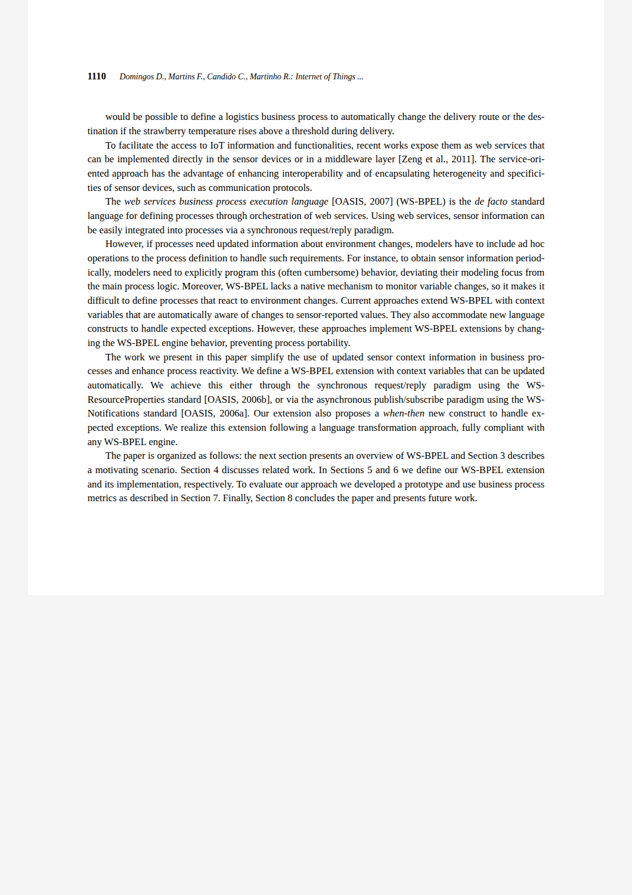1110 Domingos D., Martins F., Candido C., Martinho R.: Internet of Things ...
would be possible to define a logistics business process to automatically change the delivery route or the destination if the strawberry temperature rises above a threshold during delivery.
To facilitate the access to IoT information and functionalities, recent works expose them as web services that can be implemented directly in the sensor devices or in a middleware layer [Zeng et al., 2011]. The service-oriented approach has the advantage of enhancing interoperability and of encapsulating heterogeneity and specificities of sensor devices, such as communication protocols.
The web services business process execution language [OASIS, 2007] (WS-BPEL) is the de facto standard language for defining processes through orchestration of web services. Using web services, sensor information can be easily integrated into processes via a synchronous request/reply paradigm.
However, if processes need updated information about environment changes, modelers have to include ad hoc operations to the process definition to handle such requirements. For instance, to obtain sensor information periodically, modelers need to explicitly program this (often cumbersome) behavior, deviating their modeling focus from the main process logic. Moreover, WS-BPEL lacks a native mechanism to monitor variable changes, so it makes it difficult to define processes that react to environment changes. Current approaches extend WS-BPEL with context variables that are automatically aware of changes to sensor-reported values. They also accommodate new language constructs to handle expected exceptions. However, these approaches implement WS-BPEL extensions by changing the WS-BPEL engine behavior, preventing process portability.
The work we present in this paper simplify the use of updated sensor context information in business processes and enhance process reactivity. We define a WS-BPEL extension with context variables that can be updated automatically. We achieve this either through the synchronous request/reply paradigm using the WS-ResourceProperties standard [OASIS, 2006b], or via the asynchronous publish/subscribe paradigm using the WS-Notifications standard [OASIS, 2006a]. Our extension also proposes a when-then new construct to handle expected exceptions. We realize this extension following a language transformation approach, fully compliant with any WS-BPEL engine.
The paper is organized as follows: the next section presents an overview of WS-BPEL and Section 3 describes a motivating scenario. Section 4 discusses related work. In Sections 5 and 6 we define our WS-BPEL extension and its implementation, respectively. To evaluate our approach we developed a prototype and use business process metrics as described in Section 7. Finally, Section 8 concludes the paper and presents future work.